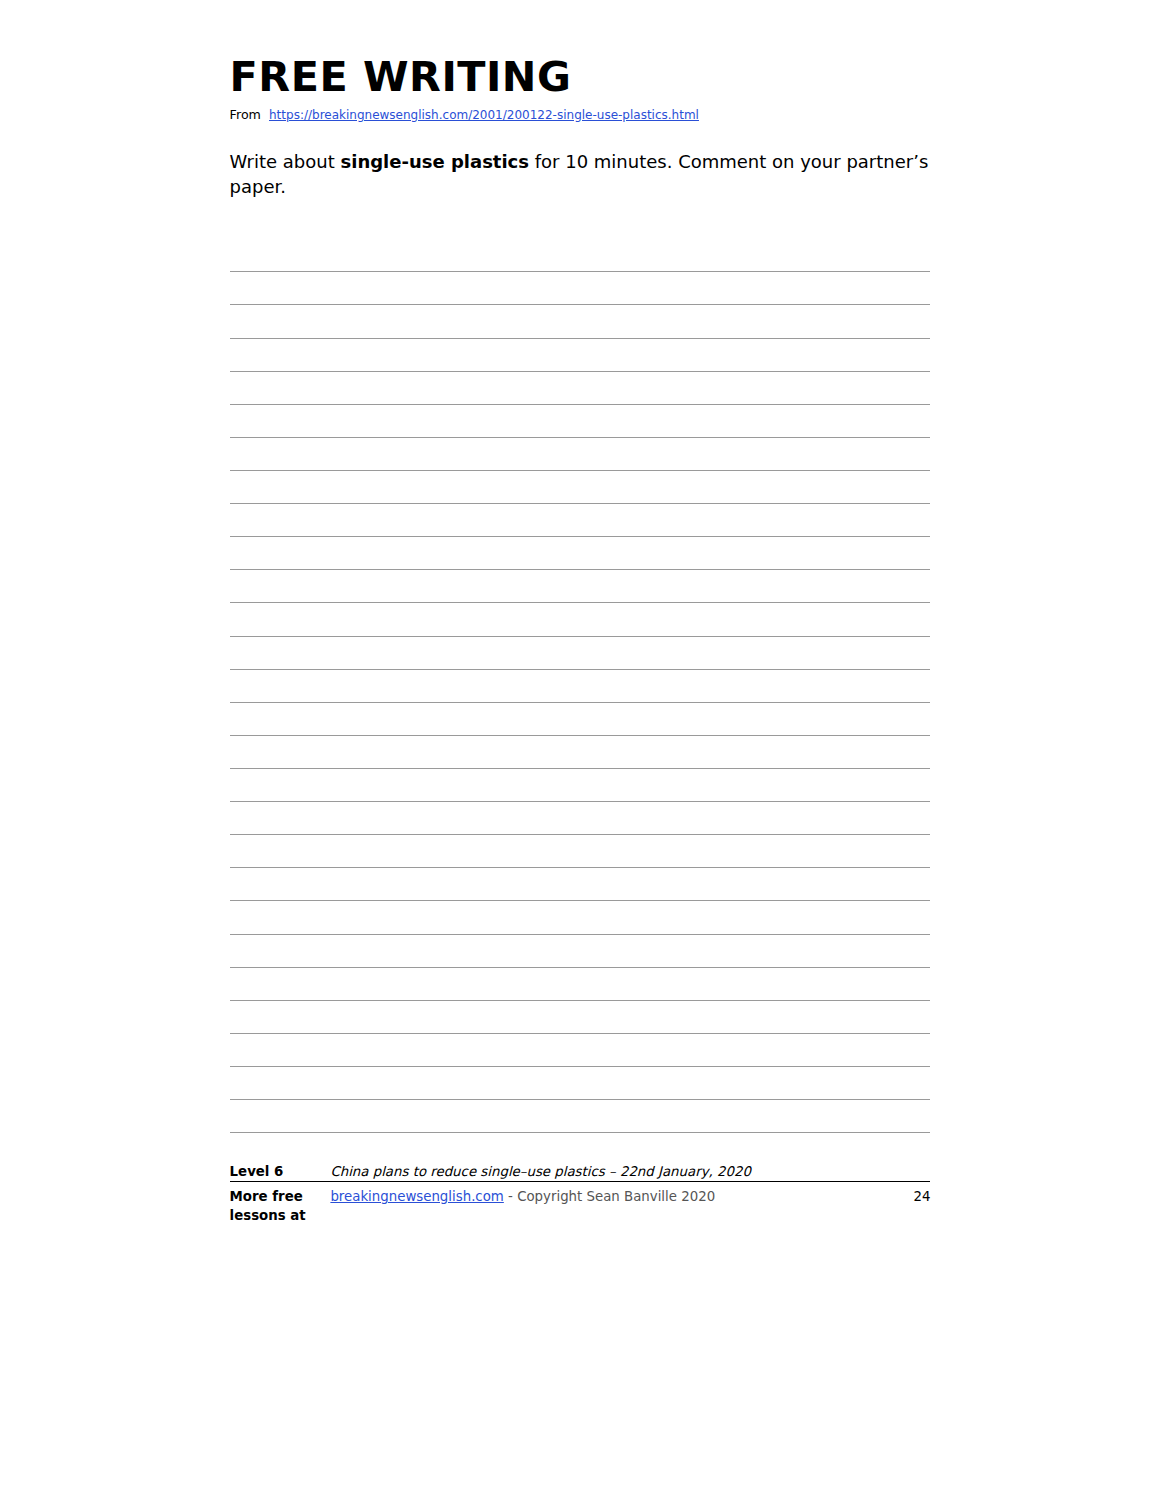FREE WRITING
From https://breakingnewsenglish.com/2001/200122-single-use-plastics.html
Write about single-use plastics for 10 minutes. Comment on your partner’s paper.
Level 6
China plans to reduce single–use plastics – 22nd January, 2020
More free lessons at
breakingnewsenglish.com - Copyright Sean Banville 2020
24